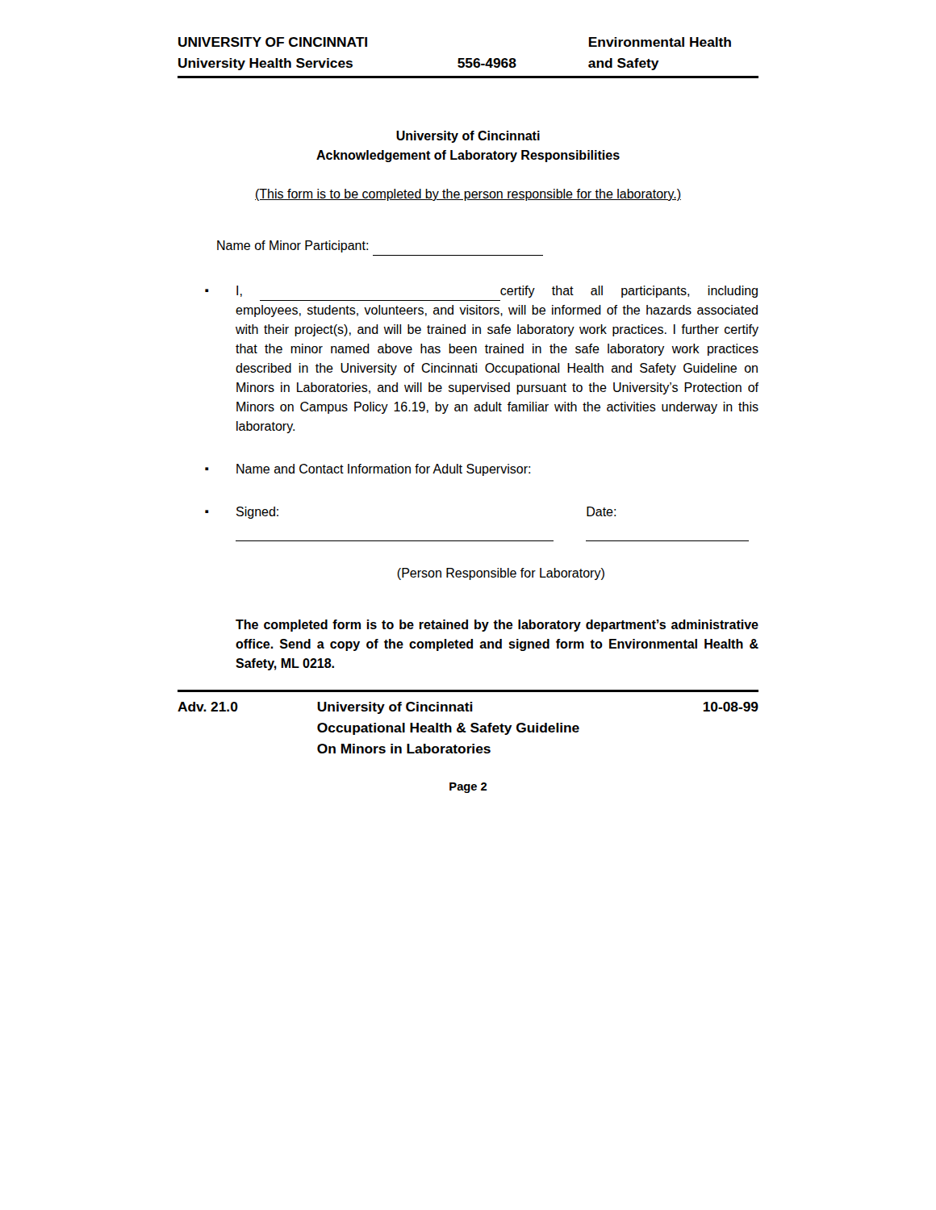UNIVERSITY OF CINCINNATI
Environmental Health
University Health Services
556-4968
and Safety
University of Cincinnati
Acknowledgement of Laboratory Responsibilities
(This form is to be completed by the person responsible for the laboratory.)
Name of Minor Participant:
I, certify that all participants, including employees, students, volunteers, and visitors, will be informed of the hazards associated with their project(s), and will be trained in safe laboratory work practices. I further certify that the minor named above has been trained in the safe laboratory work practices described in the University of Cincinnati Occupational Health and Safety Guideline on Minors in Laboratories, and will be supervised pursuant to the University’s Protection of Minors on Campus Policy 16.19, by an adult familiar with the activities underway in this laboratory.
Name and Contact Information for Adult Supervisor:
Signed: Date:
(Person Responsible for Laboratory)
The completed form is to be retained by the laboratory department’s administrative office. Send a copy of the completed and signed form to Environmental Health & Safety, ML 0218.
Adv. 21.0
University of Cincinnati
Occupational Health & Safety Guideline
On Minors in Laboratories
10-08-99
Page 2